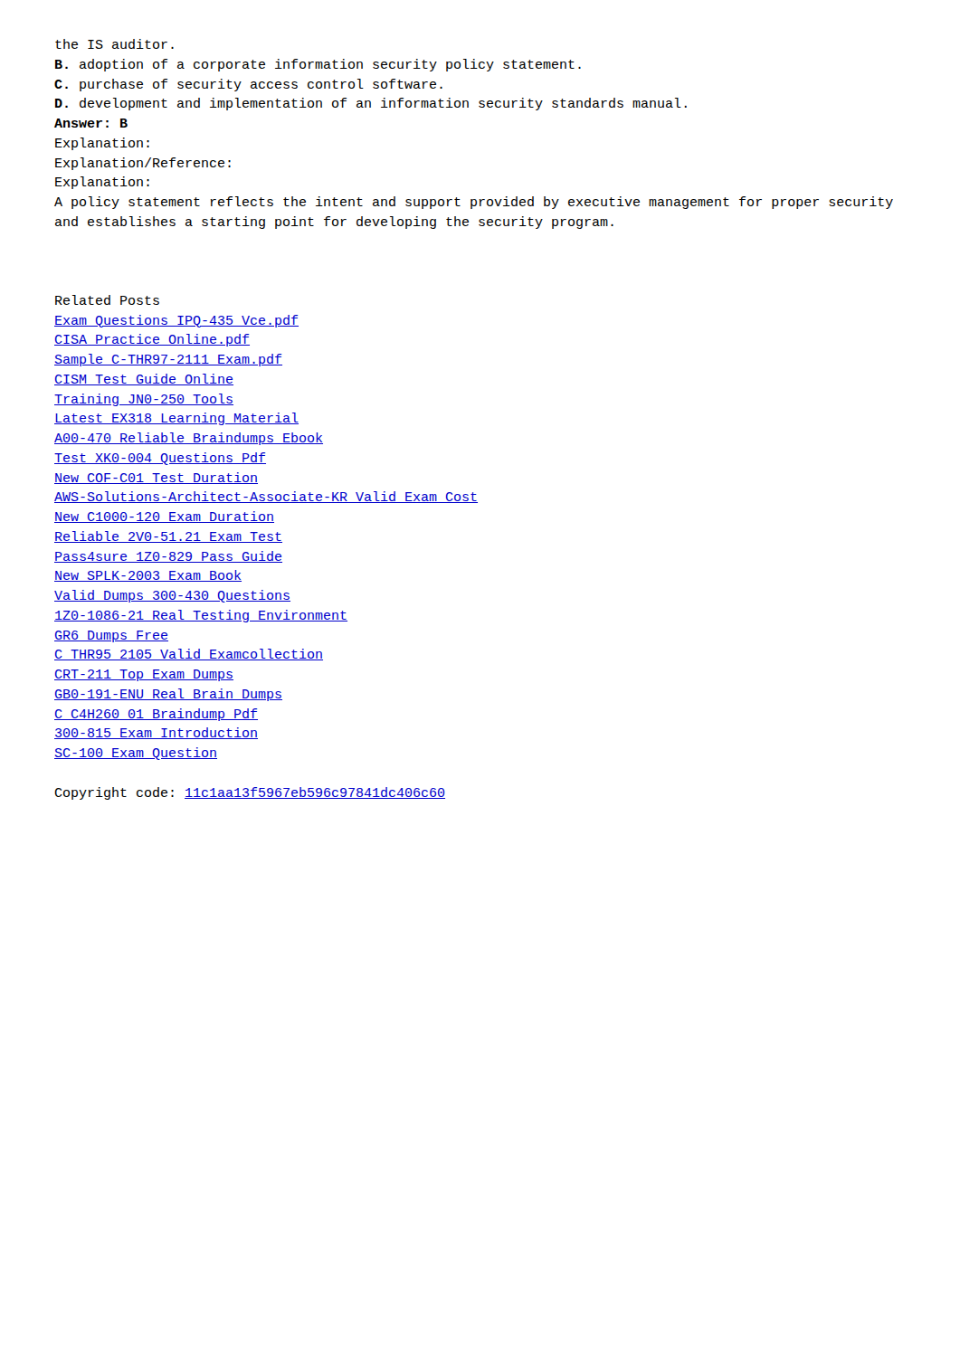the IS auditor.
B. adoption of a corporate information security policy statement.
C. purchase of security access control software.
D. development and implementation of an information security standards manual.
Answer: B
Explanation:
Explanation/Reference:
Explanation:
A policy statement reflects the intent and support provided by executive management for proper security and establishes a starting point for developing the security program.
Related Posts
Exam Questions IPQ-435 Vce.pdf
CISA Practice Online.pdf
Sample C-THR97-2111 Exam.pdf
CISM Test Guide Online
Training JN0-250 Tools
Latest EX318 Learning Material
A00-470 Reliable Braindumps Ebook
Test XK0-004 Questions Pdf
New COF-C01 Test Duration
AWS-Solutions-Architect-Associate-KR Valid Exam Cost
New C1000-120 Exam Duration
Reliable 2V0-51.21 Exam Test
Pass4sure 1Z0-829 Pass Guide
New SPLK-2003 Exam Book
Valid Dumps 300-430 Questions
1Z0-1086-21 Real Testing Environment
GR6 Dumps Free
C_THR95_2105 Valid Examcollection
CRT-211 Top Exam Dumps
GB0-191-ENU Real Brain Dumps
C_C4H260_01 Braindump Pdf
300-815 Exam Introduction
SC-100 Exam Question
Copyright code: 11c1aa13f5967eb596c97841dc406c60